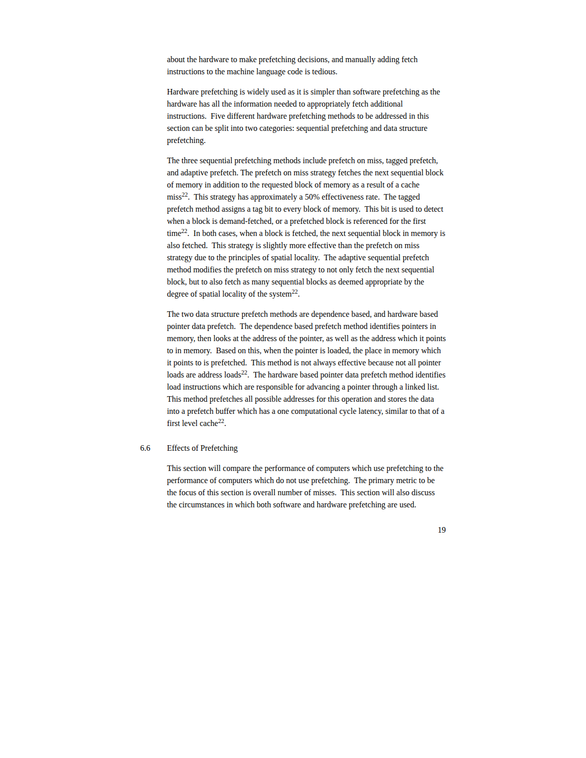about the hardware to make prefetching decisions, and manually adding fetch instructions to the machine language code is tedious.
Hardware prefetching is widely used as it is simpler than software prefetching as the hardware has all the information needed to appropriately fetch additional instructions. Five different hardware prefetching methods to be addressed in this section can be split into two categories: sequential prefetching and data structure prefetching.
The three sequential prefetching methods include prefetch on miss, tagged prefetch, and adaptive prefetch. The prefetch on miss strategy fetches the next sequential block of memory in addition to the requested block of memory as a result of a cache miss22. This strategy has approximately a 50% effectiveness rate. The tagged prefetch method assigns a tag bit to every block of memory. This bit is used to detect when a block is demand-fetched, or a prefetched block is referenced for the first time22. In both cases, when a block is fetched, the next sequential block in memory is also fetched. This strategy is slightly more effective than the prefetch on miss strategy due to the principles of spatial locality. The adaptive sequential prefetch method modifies the prefetch on miss strategy to not only fetch the next sequential block, but to also fetch as many sequential blocks as deemed appropriate by the degree of spatial locality of the system22.
The two data structure prefetch methods are dependence based, and hardware based pointer data prefetch. The dependence based prefetch method identifies pointers in memory, then looks at the address of the pointer, as well as the address which it points to in memory. Based on this, when the pointer is loaded, the place in memory which it points to is prefetched. This method is not always effective because not all pointer loads are address loads22. The hardware based pointer data prefetch method identifies load instructions which are responsible for advancing a pointer through a linked list. This method prefetches all possible addresses for this operation and stores the data into a prefetch buffer which has a one computational cycle latency, similar to that of a first level cache22.
6.6 Effects of Prefetching
This section will compare the performance of computers which use prefetching to the performance of computers which do not use prefetching. The primary metric to be the focus of this section is overall number of misses. This section will also discuss the circumstances in which both software and hardware prefetching are used.
19